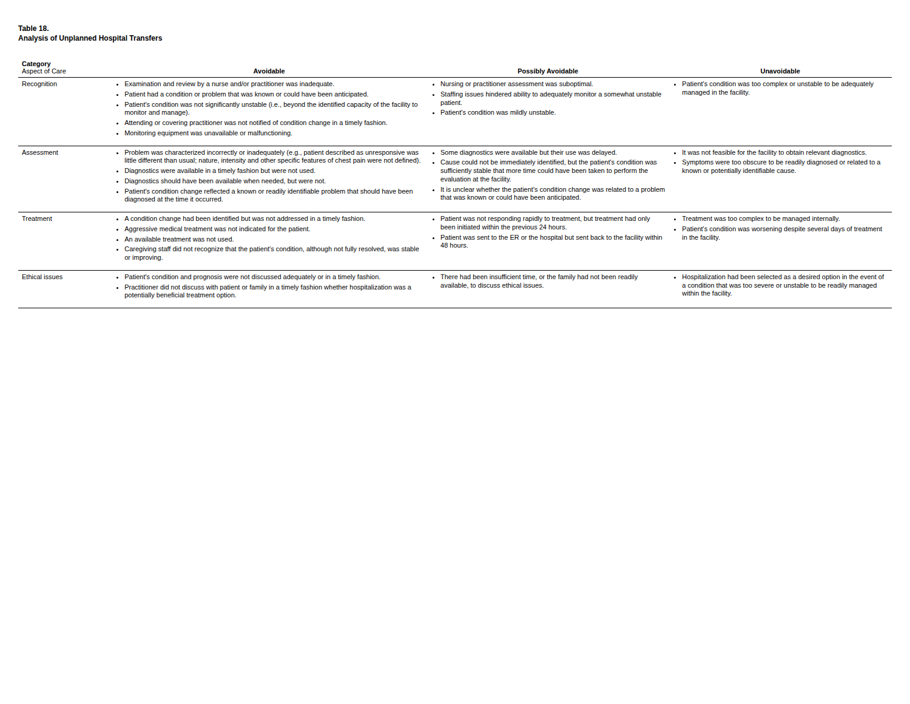Table 18.
Analysis of Unplanned Hospital Transfers
| Category Aspect of Care | Avoidable | Possibly Avoidable | Unavoidable |
| --- | --- | --- | --- |
| Recognition | Examination and review by a nurse and/or practitioner was inadequate. Patient had a condition or problem that was known or could have been anticipated. Patient's condition was not significantly unstable (i.e., beyond the identified capacity of the facility to monitor and manage). Attending or covering practitioner was not notified of condition change in a timely fashion. Monitoring equipment was unavailable or malfunctioning. | Nursing or practitioner assessment was suboptimal. Staffing issues hindered ability to adequately monitor a somewhat unstable patient. Patient's condition was mildly unstable. | Patient's condition was too complex or unstable to be adequately managed in the facility. |
| Assessment | Problem was characterized incorrectly or inadequately (e.g., patient described as unresponsive was little different than usual; nature, intensity and other specific features of chest pain were not defined). Diagnostics were available in a timely fashion but were not used. Diagnostics should have been available when needed, but were not. Patient's condition change reflected a known or readily identifiable problem that should have been diagnosed at the time it occurred. | Some diagnostics were available but their use was delayed. Cause could not be immediately identified, but the patient's condition was sufficiently stable that more time could have been taken to perform the evaluation at the facility. It is unclear whether the patient's condition change was related to a problem that was known or could have been anticipated. | It was not feasible for the facility to obtain relevant diagnostics. Symptoms were too obscure to be readily diagnosed or related to a known or potentially identifiable cause. |
| Treatment | A condition change had been identified but was not addressed in a timely fashion. Aggressive medical treatment was not indicated for the patient. An available treatment was not used. Caregiving staff did not recognize that the patient's condition, although not fully resolved, was stable or improving. | Patient was not responding rapidly to treatment, but treatment had only been initiated within the previous 24 hours. Patient was sent to the ER or the hospital but sent back to the facility within 48 hours. | Treatment was too complex to be managed internally. Patient's condition was worsening despite several days of treatment in the facility. |
| Ethical issues | Patient's condition and prognosis were not discussed adequately or in a timely fashion. Practitioner did not discuss with patient or family in a timely fashion whether hospitalization was a potentially beneficial treatment option. | There had been insufficient time, or the family had not been readily available, to discuss ethical issues. | Hospitalization had been selected as a desired option in the event of a condition that was too severe or unstable to be readily managed within the facility. |